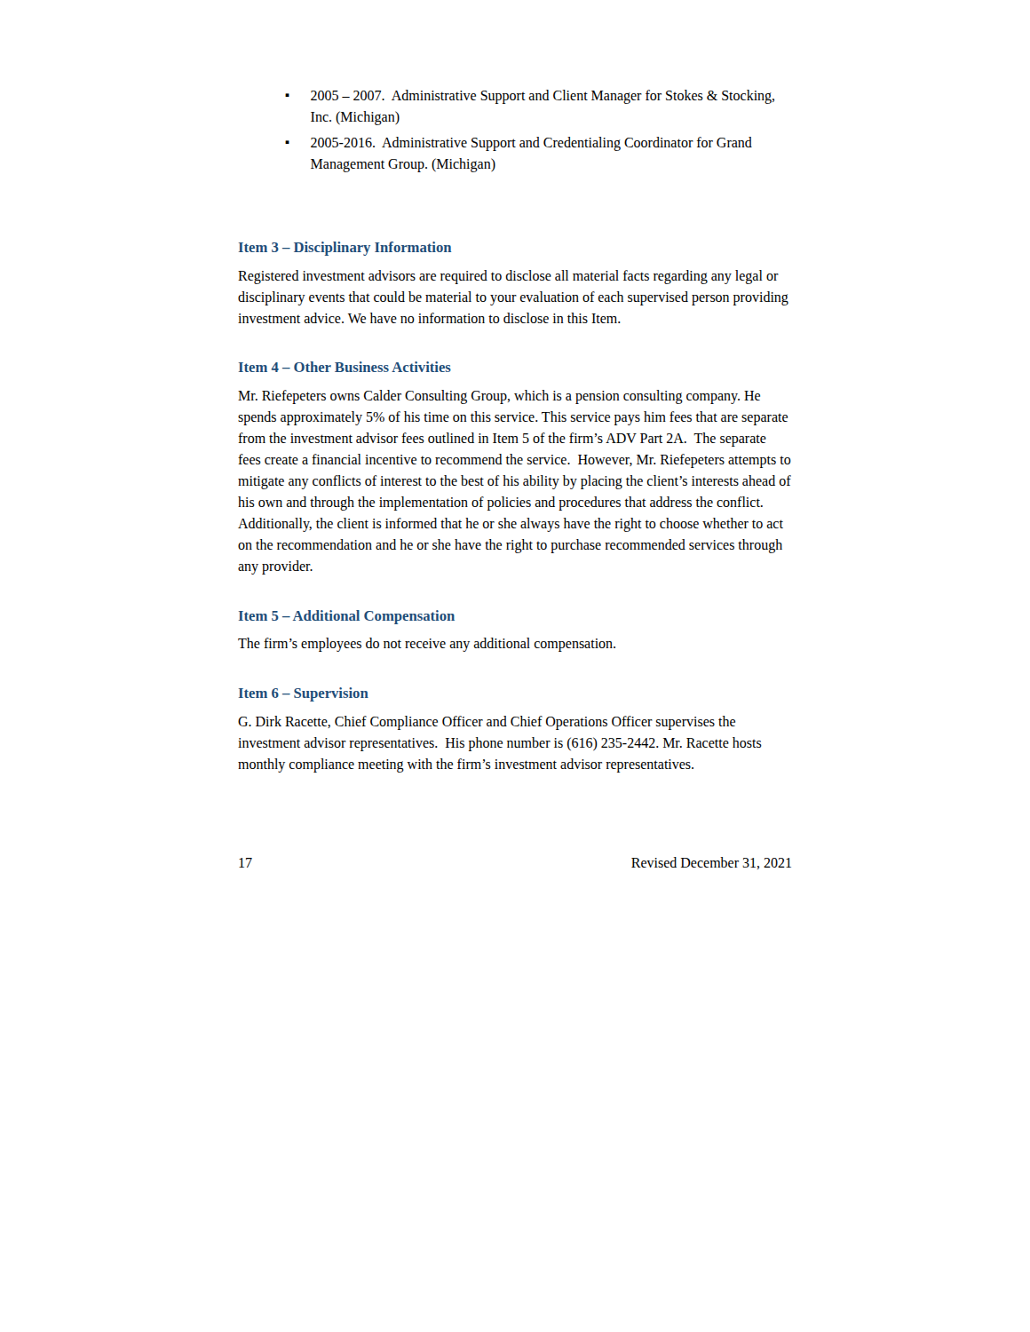2005 – 2007. Administrative Support and Client Manager for Stokes & Stocking, Inc. (Michigan)
2005-2016. Administrative Support and Credentialing Coordinator for Grand Management Group. (Michigan)
Item 3 – Disciplinary Information
Registered investment advisors are required to disclose all material facts regarding any legal or disciplinary events that could be material to your evaluation of each supervised person providing investment advice. We have no information to disclose in this Item.
Item 4 – Other Business Activities
Mr. Riefepeters owns Calder Consulting Group, which is a pension consulting company. He spends approximately 5% of his time on this service. This service pays him fees that are separate from the investment advisor fees outlined in Item 5 of the firm’s ADV Part 2A. The separate fees create a financial incentive to recommend the service. However, Mr. Riefepeters attempts to mitigate any conflicts of interest to the best of his ability by placing the client’s interests ahead of his own and through the implementation of policies and procedures that address the conflict. Additionally, the client is informed that he or she always have the right to choose whether to act on the recommendation and he or she have the right to purchase recommended services through any provider.
Item 5 – Additional Compensation
The firm’s employees do not receive any additional compensation.
Item 6 – Supervision
G. Dirk Racette, Chief Compliance Officer and Chief Operations Officer supervises the investment advisor representatives. His phone number is (616) 235-2442. Mr. Racette hosts monthly compliance meeting with the firm’s investment advisor representatives.
17
Revised December 31, 2021